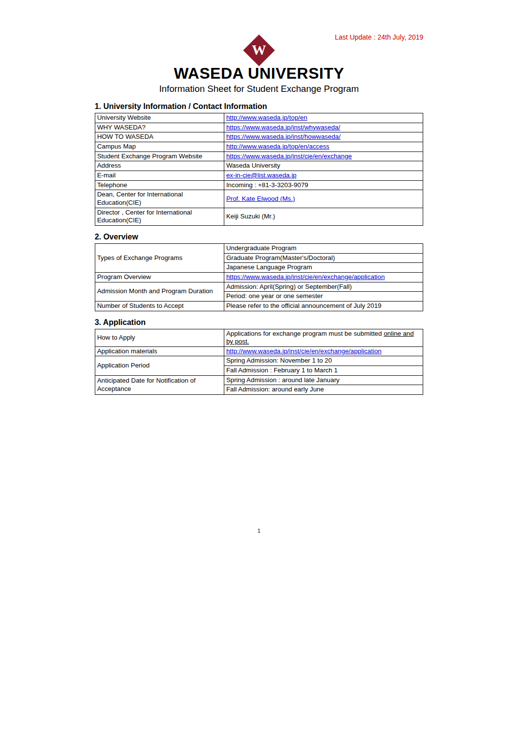Last Update : 24th July, 2019
WASEDA UNIVERSITY
Information Sheet for Student Exchange Program
1. University Information / Contact Information
| University Website | http://www.waseda.jp/top/en |
| WHY WASEDA? | https://www.waseda.jp/inst/whywaseda/ |
| HOW TO WASEDA | https://www.waseda.jp/inst/howwaseda/ |
| Campus Map | http://www.waseda.jp/top/en/access |
| Student Exchange Program Website | https://www.waseda.jp/inst/cie/en/exchange |
| Address | Waseda University |
| E-mail | ex-in-cie@list.waseda.jp |
| Telephone | Incoming : +81-3-3203-9079 |
| Dean, Center for International Education(CIE) | Prof. Kate Elwood (Ms.) |
| Director , Center for International Education(CIE) | Keiji Suzuki (Mr.) |
2. Overview
| Types of Exchange Programs | Undergraduate Program |
| Graduate Program(Master's/Doctoral) |
| Japanese Language Program |
| Program Overview | https://www.waseda.jp/inst/cie/en/exchange/application |
| Admission Month and Program Duration | Admission: April(Spring) or September(Fall) |
| Period: one year or one semester |
| Number of Students to Accept | Please refer to the official announcement of July 2019 |
3. Application
| How to Apply | Applications for exchange program must be submitted online and by post. |
| Application materials | http://www.waseda.jp/inst/cie/en/exchange/application |
| Application Period | Spring Admission: November 1 to 20 |
| Fall Admission : February 1 to March 1 |
| Anticipated Date for Notification of Acceptance | Spring Admission : around late January |
| Fall Admission: around early June |
1